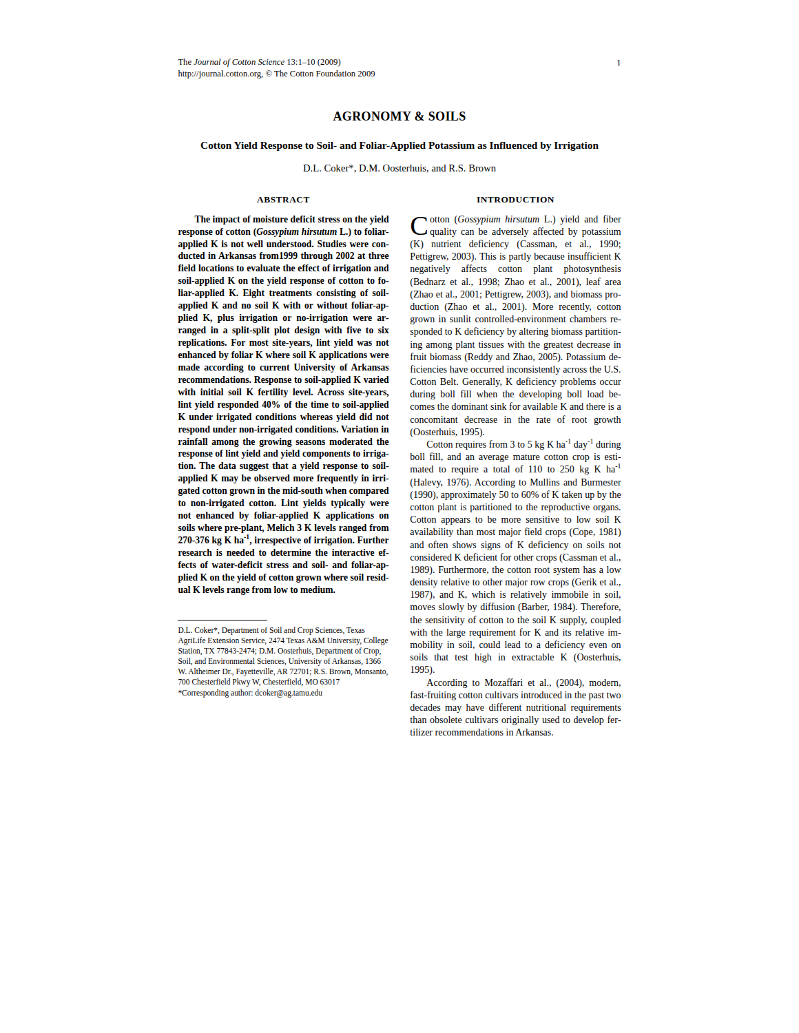1 The Journal of Cotton Science 13:1–10 (2009)
http://journal.cotton.org, © The Cotton Foundation 2009
AGRONOMY & SOILS
Cotton Yield Response to Soil- and Foliar-Applied Potassium as Influenced by Irrigation
D.L. Coker*, D.M. Oosterhuis, and R.S. Brown
ABSTRACT
The impact of moisture deficit stress on the yield response of cotton (Gossypium hirsutum L.) to foliar-applied K is not well understood. Studies were conducted in Arkansas from1999 through 2002 at three field locations to evaluate the effect of irrigation and soil-applied K on the yield response of cotton to foliar-applied K. Eight treatments consisting of soil-applied K and no soil K with or without foliar-applied K, plus irrigation or no-irrigation were arranged in a split-split plot design with five to six replications. For most site-years, lint yield was not enhanced by foliar K where soil K applications were made according to current University of Arkansas recommendations. Response to soil-applied K varied with initial soil K fertility level. Across site-years, lint yield responded 40% of the time to soil-applied K under irrigated conditions whereas yield did not respond under non-irrigated conditions. Variation in rainfall among the growing seasons moderated the response of lint yield and yield components to irrigation. The data suggest that a yield response to soil-applied K may be observed more frequently in irrigated cotton grown in the mid-south when compared to non-irrigated cotton. Lint yields typically were not enhanced by foliar-applied K applications on soils where pre-plant, Melich 3 K levels ranged from 270-376 kg K ha-1, irrespective of irrigation. Further research is needed to determine the interactive effects of water-deficit stress and soil- and foliar-applied K on the yield of cotton grown where soil residual K levels range from low to medium.
D.L. Coker*, Department of Soil and Crop Sciences, Texas AgriLife Extension Service, 2474 Texas A&M University, College Station, TX 77843-2474; D.M. Oosterhuis, Department of Crop, Soil, and Environmental Sciences, University of Arkansas, 1366 W. Altheimer Dr., Fayetteville, AR 72701; R.S. Brown, Monsanto, 700 Chesterfield Pkwy W, Chesterfield, MO 63017
*Corresponding author: dcoker@ag.tamu.edu
INTRODUCTION
Cotton (Gossypium hirsutum L.) yield and fiber quality can be adversely affected by potassium (K) nutrient deficiency (Cassman, et al., 1990; Pettigrew, 2003). This is partly because insufficient K negatively affects cotton plant photosynthesis (Bednarz et al., 1998; Zhao et al., 2001), leaf area (Zhao et al., 2001; Pettigrew, 2003), and biomass production (Zhao et al., 2001). More recently, cotton grown in sunlit controlled-environment chambers responded to K deficiency by altering biomass partitioning among plant tissues with the greatest decrease in fruit biomass (Reddy and Zhao, 2005). Potassium deficiencies have occurred inconsistently across the U.S. Cotton Belt. Generally, K deficiency problems occur during boll fill when the developing boll load becomes the dominant sink for available K and there is a concomitant decrease in the rate of root growth (Oosterhuis, 1995).
Cotton requires from 3 to 5 kg K ha-1 day-1 during boll fill, and an average mature cotton crop is estimated to require a total of 110 to 250 kg K ha-1 (Halevy, 1976). According to Mullins and Burmester (1990), approximately 50 to 60% of K taken up by the cotton plant is partitioned to the reproductive organs. Cotton appears to be more sensitive to low soil K availability than most major field crops (Cope, 1981) and often shows signs of K deficiency on soils not considered K deficient for other crops (Cassman et al., 1989). Furthermore, the cotton root system has a low density relative to other major row crops (Gerik et al., 1987), and K, which is relatively immobile in soil, moves slowly by diffusion (Barber, 1984). Therefore, the sensitivity of cotton to the soil K supply, coupled with the large requirement for K and its relative immobility in soil, could lead to a deficiency even on soils that test high in extractable K (Oosterhuis, 1995).
According to Mozaffari et al., (2004), modern, fast-fruiting cotton cultivars introduced in the past two decades may have different nutritional requirements than obsolete cultivars originally used to develop fertilizer recommendations in Arkansas.